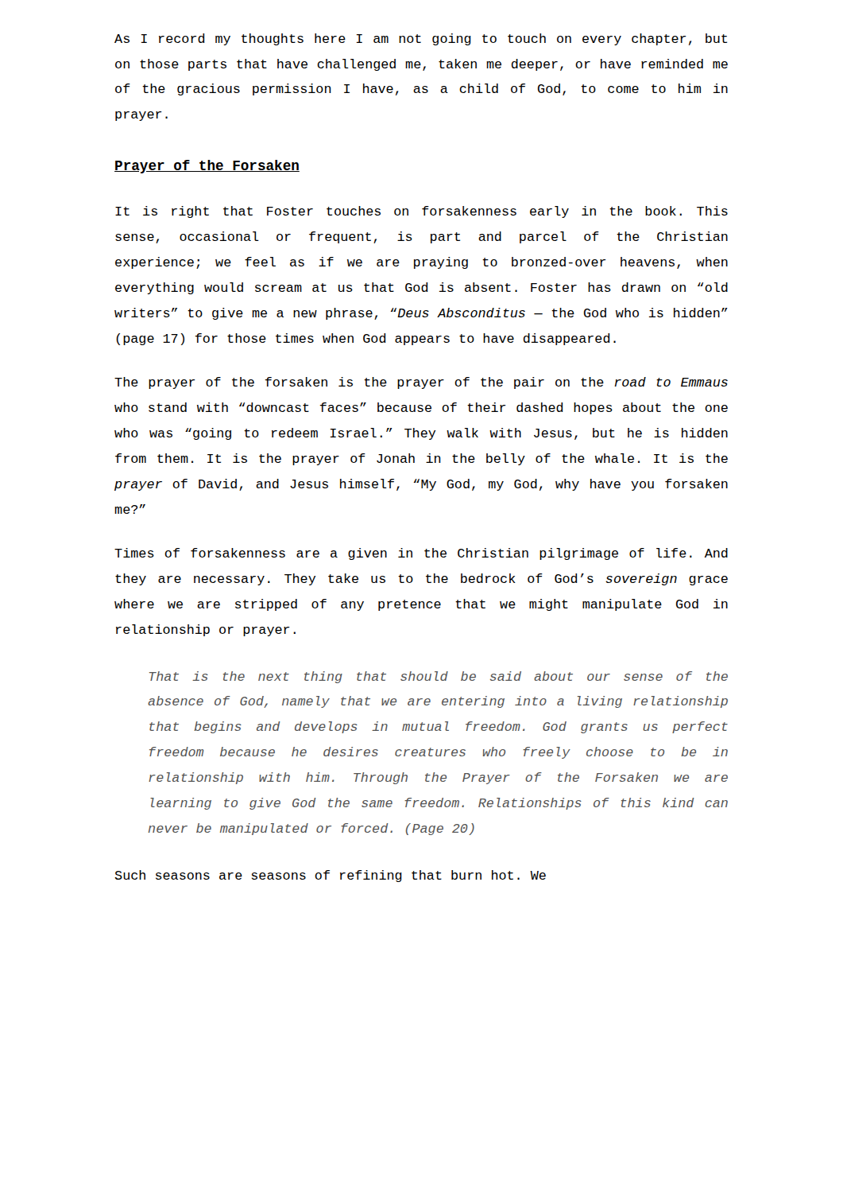As I record my thoughts here I am not going to touch on every chapter, but on those parts that have challenged me, taken me deeper, or have reminded me of the gracious permission I have, as a child of God, to come to him in prayer.
Prayer of the Forsaken
It is right that Foster touches on forsakenness early in the book. This sense, occasional or frequent, is part and parcel of the Christian experience; we feel as if we are praying to bronzed-over heavens, when everything would scream at us that God is absent. Foster has drawn on “old writers” to give me a new phrase, “Deus Absconditus — the God who is hidden” (page 17) for those times when God appears to have disappeared.
The prayer of the forsaken is the prayer of the pair on the road to Emmaus who stand with “downcast faces” because of their dashed hopes about the one who was “going to redeem Israel.” They walk with Jesus, but he is hidden from them. It is the prayer of Jonah in the belly of the whale. It is the prayer of David, and Jesus himself, “My God, my God, why have you forsaken me?”
Times of forsakenness are a given in the Christian pilgrimage of life. And they are necessary. They take us to the bedrock of God’s sovereign grace where we are stripped of any pretence that we might manipulate God in relationship or prayer.
That is the next thing that should be said about our sense of the absence of God, namely that we are entering into a living relationship that begins and develops in mutual freedom. God grants us perfect freedom because he desires creatures who freely choose to be in relationship with him. Through the Prayer of the Forsaken we are learning to give God the same freedom. Relationships of this kind can never be manipulated or forced. (Page 20)
Such seasons are seasons of refining that burn hot. We